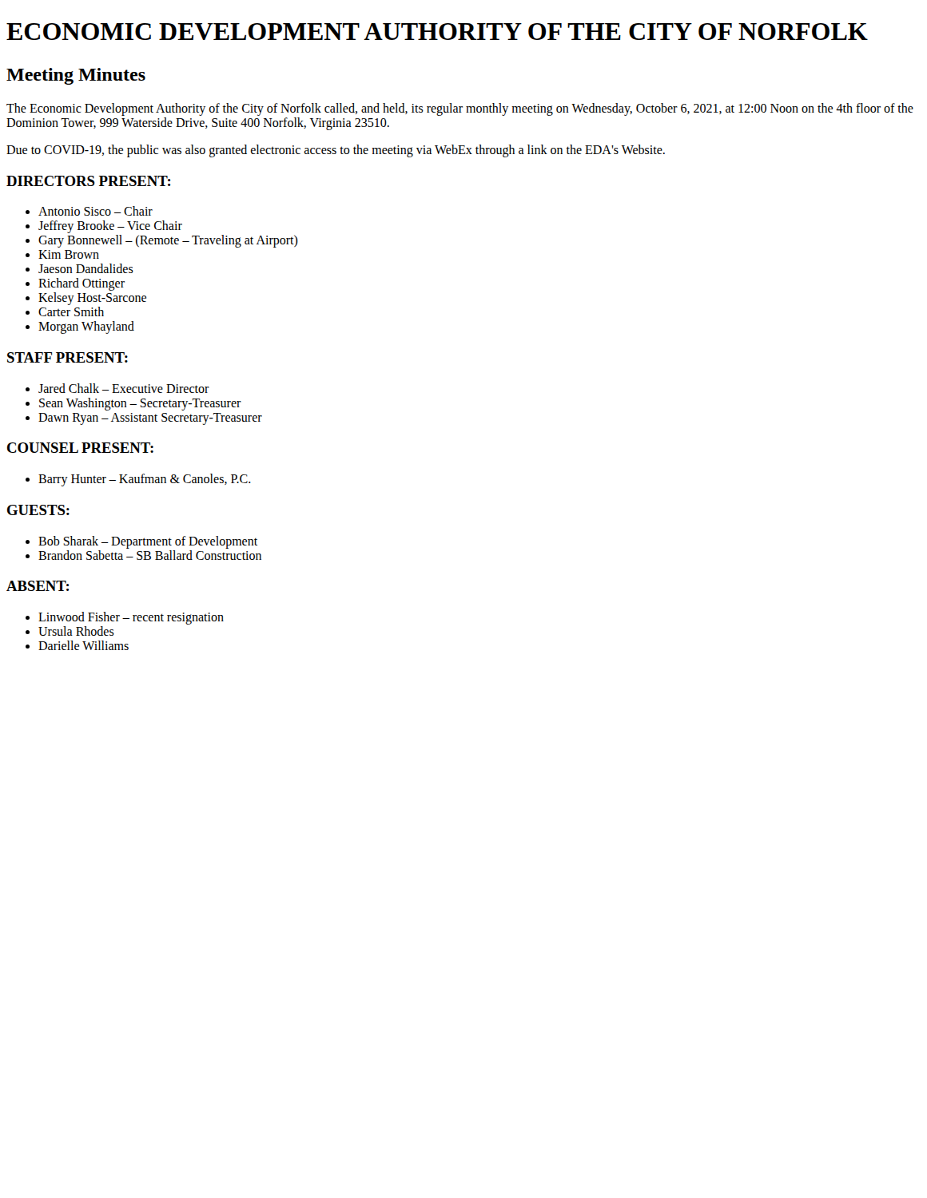ECONOMIC DEVELOPMENT AUTHORITY OF THE CITY OF NORFOLK
Meeting Minutes
The Economic Development Authority of the City of Norfolk called, and held, its regular monthly meeting on Wednesday, October 6, 2021, at 12:00 Noon on the 4th floor of the Dominion Tower, 999 Waterside Drive, Suite 400 Norfolk, Virginia 23510.
Due to COVID-19, the public was also granted electronic access to the meeting via WebEx through a link on the EDA's Website.
DIRECTORS PRESENT:
Antonio Sisco – Chair
Jeffrey Brooke – Vice Chair
Gary Bonnewell – (Remote – Traveling at Airport)
Kim Brown
Jaeson Dandalides
Richard Ottinger
Kelsey Host-Sarcone
Carter Smith
Morgan Whayland
STAFF PRESENT:
Jared Chalk – Executive Director
Sean Washington – Secretary-Treasurer
Dawn Ryan – Assistant Secretary-Treasurer
COUNSEL PRESENT:
Barry Hunter – Kaufman & Canoles, P.C.
GUESTS:
Bob Sharak – Department of Development
Brandon Sabetta – SB Ballard Construction
ABSENT:
Linwood Fisher – recent resignation
Ursula Rhodes
Darielle Williams